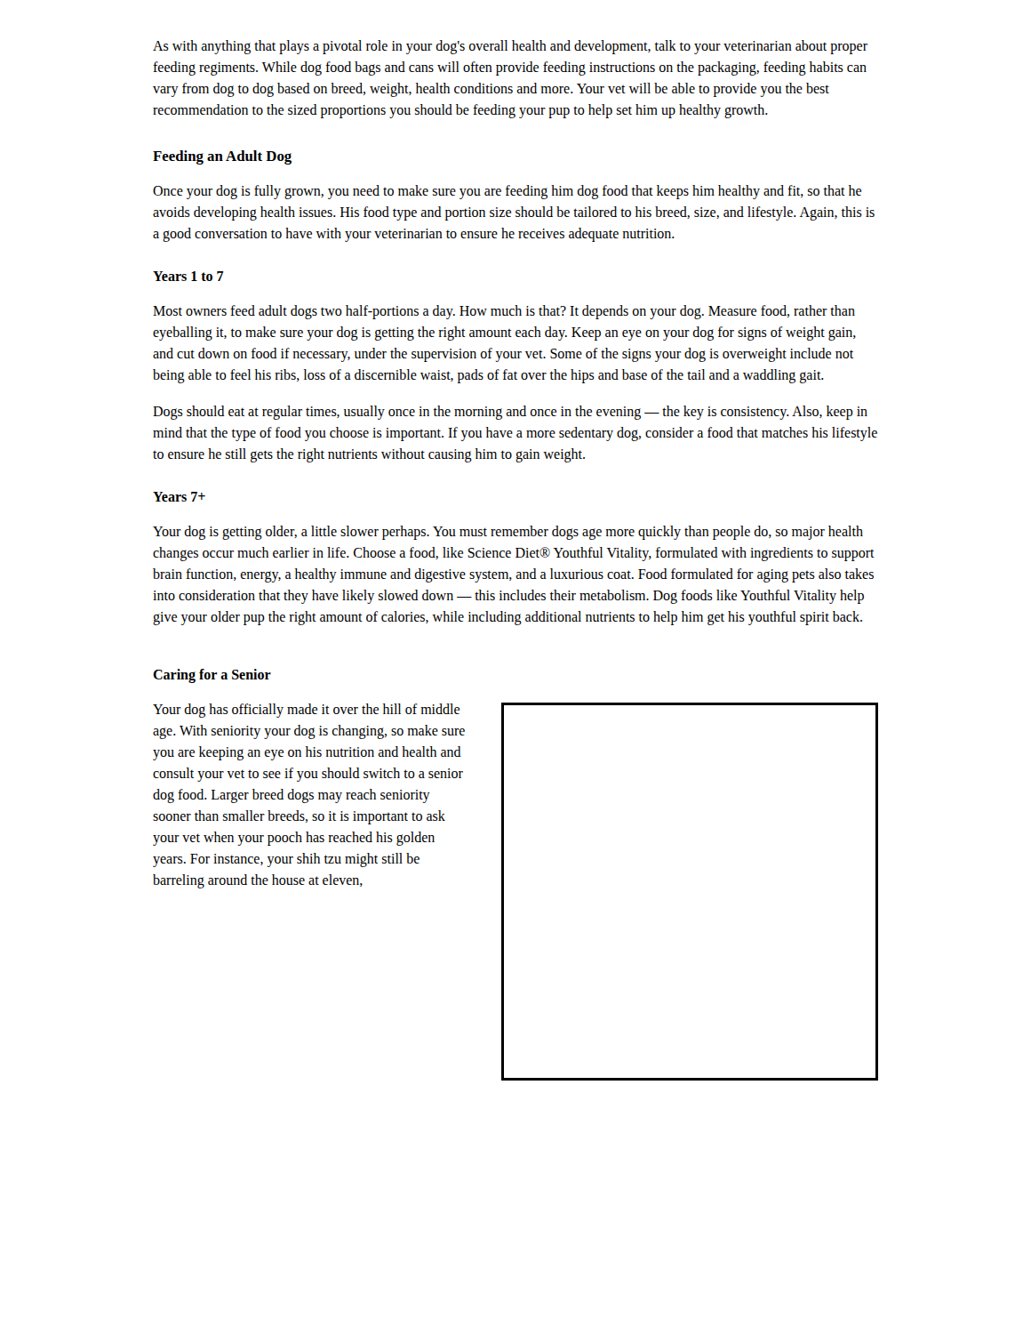As with anything that plays a pivotal role in your dog's overall health and development, talk to your veterinarian about proper feeding regiments. While dog food bags and cans will often provide feeding instructions on the packaging, feeding habits can vary from dog to dog based on breed, weight, health conditions and more. Your vet will be able to provide you the best recommendation to the sized proportions you should be feeding your pup to help set him up healthy growth.
Feeding an Adult Dog
Once your dog is fully grown, you need to make sure you are feeding him dog food that keeps him healthy and fit, so that he avoids developing health issues. His food type and portion size should be tailored to his breed, size, and lifestyle. Again, this is a good conversation to have with your veterinarian to ensure he receives adequate nutrition.
Years 1 to 7
Most owners feed adult dogs two half-portions a day. How much is that? It depends on your dog. Measure food, rather than eyeballing it, to make sure your dog is getting the right amount each day. Keep an eye on your dog for signs of weight gain, and cut down on food if necessary, under the supervision of your vet. Some of the signs your dog is overweight include not being able to feel his ribs, loss of a discernible waist, pads of fat over the hips and base of the tail and a waddling gait.
Dogs should eat at regular times, usually once in the morning and once in the evening — the key is consistency. Also, keep in mind that the type of food you choose is important. If you have a more sedentary dog, consider a food that matches his lifestyle to ensure he still gets the right nutrients without causing him to gain weight.
Years 7+
Your dog is getting older, a little slower perhaps. You must remember dogs age more quickly than people do, so major health changes occur much earlier in life. Choose a food, like Science Diet® Youthful Vitality, formulated with ingredients to support brain function, energy, a healthy immune and digestive system, and a luxurious coat. Food formulated for aging pets also takes into consideration that they have likely slowed down — this includes their metabolism. Dog foods like Youthful Vitality help give your older pup the right amount of calories, while including additional nutrients to help him get his youthful spirit back.
Caring for a Senior
Your dog has officially made it over the hill of middle age. With seniority your dog is changing, so make sure you are keeping an eye on his nutrition and health and consult your vet to see if you should switch to a senior dog food. Larger breed dogs may reach seniority sooner than smaller breeds, so it is important to ask your vet when your pooch has reached his golden years. For instance, your shih tzu might still be barreling around the house at eleven,